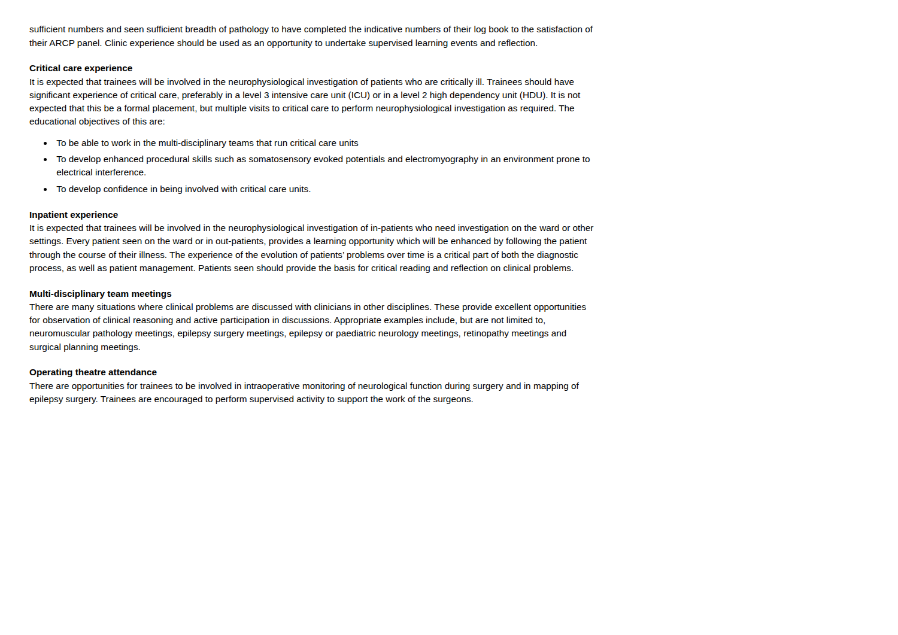sufficient numbers and seen sufficient breadth of pathology to have completed the indicative numbers of their log book to the satisfaction of their ARCP panel. Clinic experience should be used as an opportunity to undertake supervised learning events and reflection.
Critical care experience
It is expected that trainees will be involved in the neurophysiological investigation of patients who are critically ill. Trainees should have significant experience of critical care, preferably in a level 3 intensive care unit (ICU) or in a level 2 high dependency unit (HDU). It is not expected that this be a formal placement, but multiple visits to critical care to perform neurophysiological investigation as required. The educational objectives of this are:
To be able to work in the multi-disciplinary teams that run critical care units
To develop enhanced procedural skills such as somatosensory evoked potentials and electromyography in an environment prone to electrical interference.
To develop confidence in being involved with critical care units.
Inpatient experience
It is expected that trainees will be involved in the neurophysiological investigation of in-patients who need investigation on the ward or other settings. Every patient seen on the ward or in out-patients, provides a learning opportunity which will be enhanced by following the patient through the course of their illness. The experience of the evolution of patients’ problems over time is a critical part of both the diagnostic process, as well as patient management. Patients seen should provide the basis for critical reading and reflection on clinical problems.
Multi-disciplinary team meetings
There are many situations where clinical problems are discussed with clinicians in other disciplines. These provide excellent opportunities for observation of clinical reasoning and active participation in discussions. Appropriate examples include, but are not limited to, neuromuscular pathology meetings, epilepsy surgery meetings, epilepsy or paediatric neurology meetings, retinopathy meetings and surgical planning meetings.
Operating theatre attendance
There are opportunities for trainees to be involved in intraoperative monitoring of neurological function during surgery and in mapping of epilepsy surgery. Trainees are encouraged to perform supervised activity to support the work of the surgeons.